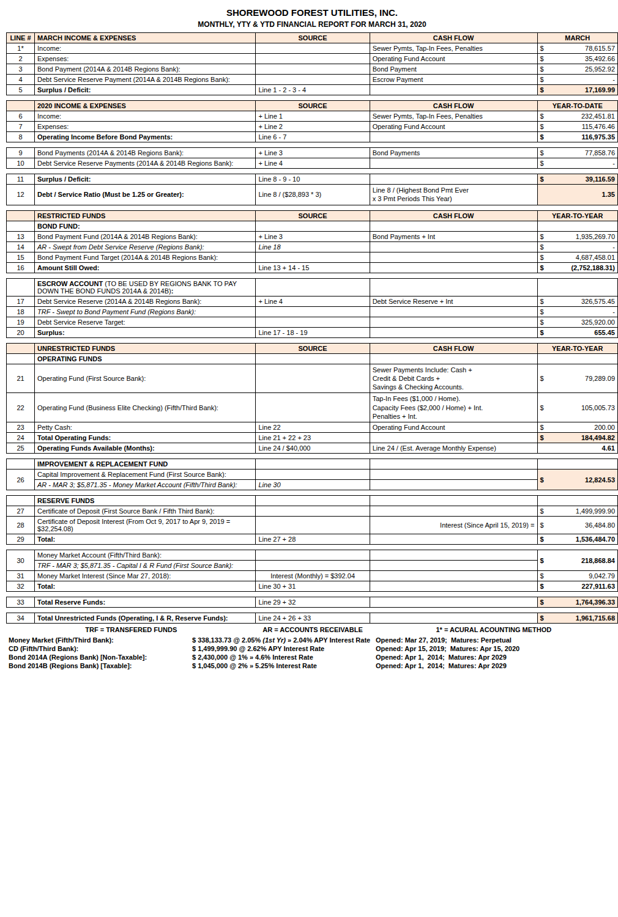SHOREWOOD FOREST UTILITIES, INC.
MONTHLY, YTY & YTD FINANCIAL REPORT FOR MARCH 31, 2020
| LINE # | MARCH INCOME & EXPENSES | SOURCE | CASH FLOW | MARCH |
| --- | --- | --- | --- | --- |
| 1* | Income: | | Sewer Pymts, Tap-In Fees, Penalties | $ 78,615.57 |
| 2 | Expenses: | | Operating Fund Account | $ 35,492.66 |
| 3 | Bond Payment (2014A & 2014B Regions Bank): | | Bond Payment | $ 25,952.92 |
| 4 | Debt Service Reserve Payment (2014A & 2014B Regions Bank): | | Escrow Payment | $ - |
| 5 | Surplus / Deficit: | Line 1 - 2 - 3 - 4 | | $ 17,169.99 |
| | 2020 INCOME & EXPENSES | SOURCE | CASH FLOW | YEAR-TO-DATE |
| 6 | Income: | + Line 1 | Sewer Pymts, Tap-In Fees, Penalties | $ 232,451.81 |
| 7 | Expenses: | + Line 2 | Operating Fund Account | $ 115,476.46 |
| 8 | Operating Income Before Bond Payments: | Line 6 - 7 | | $ 116,975.35 |
| 9 | Bond Payments (2014A & 2014B Regions Bank): | + Line 3 | Bond Payments | $ 77,858.76 |
| 10 | Debt Service Reserve Payments (2014A & 2014B Regions Bank): | + Line 4 | | $ - |
| 11 | Surplus / Deficit: | Line 8 - 9 - 10 | | $ 39,116.59 |
| 12 | Debt / Service Ratio (Must be 1.25 or Greater): | Line 8 / ($28,893 * 3) | Line 8 / (Highest Bond Pmt Ever x 3 Pmt Periods This Year) | 1.35 |
| | RESTRICTED FUNDS | SOURCE | CASH FLOW | YEAR-TO-YEAR |
| | BOND FUND: | | | |
| 13 | Bond Payment Fund (2014A & 2014B Regions Bank): | + Line 3 | Bond Payments + Int | $ 1,935,269.70 |
| 14 | AR - Swept from Debt Service Reserve (Regions Bank): | Line 18 | | $ - |
| 15 | Bond Payment Fund Target (2014A & 2014B Regions Bank): | | | $ 4,687,458.01 |
| 16 | Amount Still Owed: | Line 13 + 14 - 15 | | $ (2,752,188.31) |
| | ESCROW ACCOUNT (TO BE USED BY REGIONS BANK TO PAY DOWN THE BOND FUNDS 2014A & 2014B) : | | | |
| 17 | Debt Service Reserve (2014A & 2014B Regions Bank): | + Line 4 | Debt Service Reserve + Int | $ 326,575.45 |
| 18 | TRF - Swept to Bond Payment Fund (Regions Bank): | | | $ - |
| 19 | Debt Service Reserve Target: | | | $ 325,920.00 |
| 20 | Surplus: | Line 17 - 18 - 19 | | $ 655.45 |
| | UNRESTRICTED FUNDS | SOURCE | CASH FLOW | YEAR-TO-YEAR |
| | OPERATING FUNDS | | | |
| 21 | Operating Fund (First Source Bank): | | Sewer Payments Include: Cash + Credit & Debit Cards + Savings & Checking Accounts. | $ 79,289.09 |
| 22 | Operating Fund (Business Elite Checking) (Fifth/Third Bank): | | Tap-In Fees ($1,000 / Home). Capacity Fees ($2,000 / Home) + Int. Penalties + Int. | $ 105,005.73 |
| 23 | Petty Cash: | Line 22 | Operating Fund Account | $ 200.00 |
| 24 | Total Operating Funds: | Line 21 + 22 + 23 | | $ 184,494.82 |
| 25 | Operating Funds Available (Months): | Line 24 / $40,000 | Line 24 / (Est. Average Monthly Expense) | 4.61 |
| | IMPROVEMENT & REPLACEMENT FUND | | | |
| 26 | Capital Improvement & Replacement Fund (First Source Bank): | | | $ 12,824.53 |
| AR - MAR 3; $5,871.35 - Money Market Account (Fifth/Third Bank): | Line 30 | |
| | RESERVE FUNDS | | | |
| 27 | Certificate of Deposit (First Source Bank / Fifth Third Bank): | | | $ 1,499,999.90 |
| 28 | Certificate of Deposit Interest (From Oct 9, 2017 to Apr 9, 2019 = $32,254.08) | | Interest (Since April 15, 2019) = | $ 36,484.80 |
| 29 | Total: | Line 27 + 28 | | $ 1,536,484.70 |
| 30 | Money Market Account (Fifth/Third Bank): | | | $ 218,868.84 |
| TRF - MAR 3; $5,871.35 - Capital I & R Fund (First Source Bank): | | |
| 31 | Money Market Interest (Since Mar 27, 2018): | Interest (Monthly) = $392.04 | | $ 9,042.79 |
| 32 | Total: | Line 30 + 31 | | $ 227,911.63 |
| 33 | Total Reserve Funds: | Line 29 + 32 | | $ 1,764,396.33 |
| 34 | Total Unrestricted Funds (Operating, I & R, Reserve Funds): | Line 24 + 26 + 33 | | $ 1,961,715.68 |
| TRF = TRANSFERED FUNDS | AR = ACCOUNTS RECEIVABLE | 1* = ACURAL ACOUNTING METHOD |
| Money Market (Fifth/Third Bank): | $ 338,133.73 @ 2.05% (1st Yr) » 2.04% APY Interest Rate | Opened: Mar 27, 2019; Matures: Perpetual |
| CD (Fifth/Third Bank): | $ 1,499,999.90 @ 2.62% APY Interest Rate | Opened: Apr 15, 2019; Matures: Apr 15, 2020 |
| Bond 2014A (Regions Bank) [Non-Taxable]: | $ 2,430,000 @ 1% » 4.6% Interest Rate | Opened: Apr 1, 2014; Matures: Apr 2029 |
| Bond 2014B (Regions Bank) [Taxable]: | $ 1,045,000 @ 2% » 5.25% Interest Rate | Opened: Apr 1, 2014; Matures: Apr 2029 |